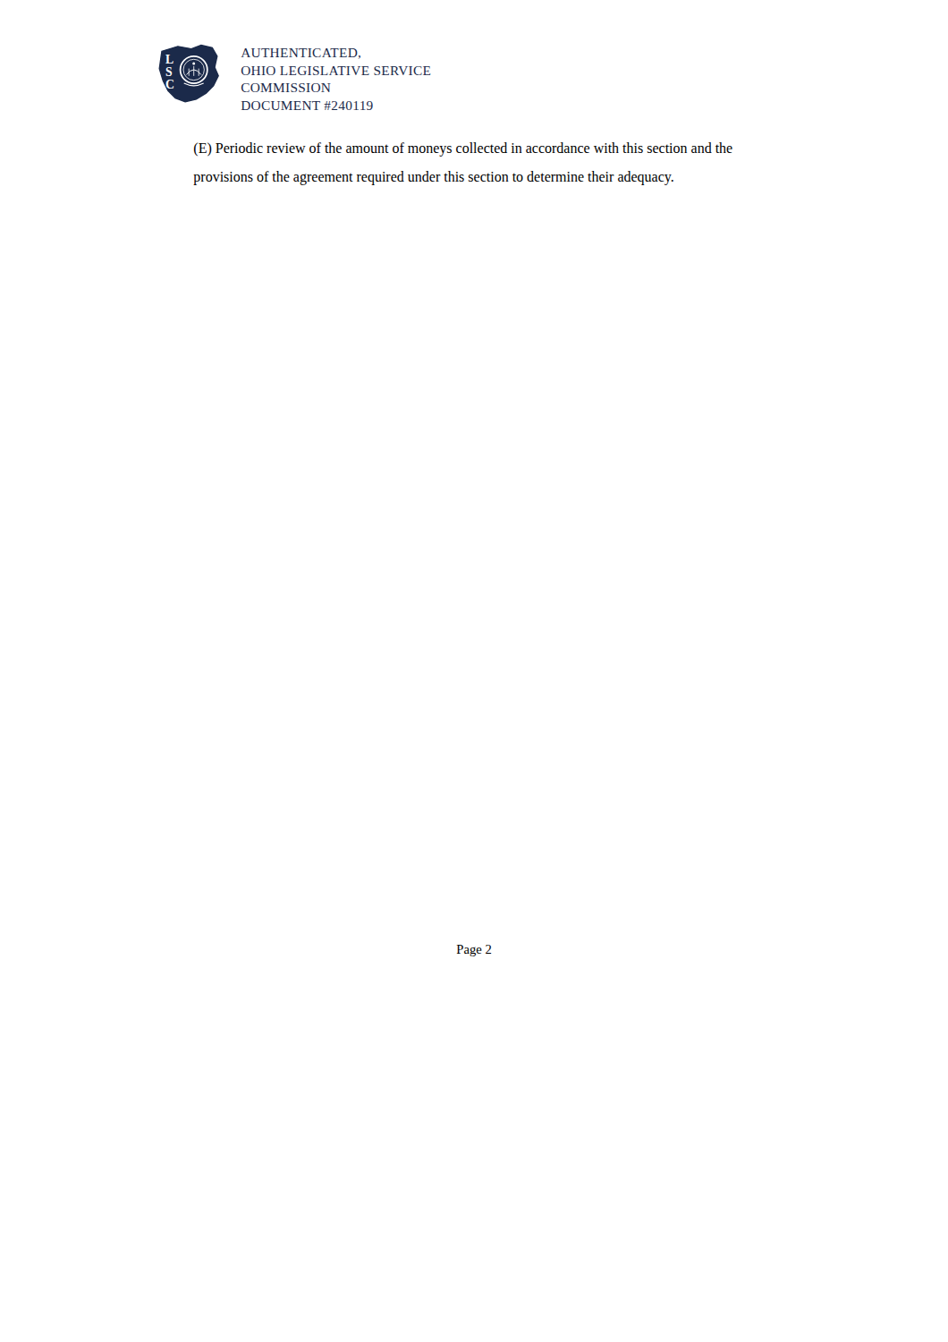L S C
AUTHENTICATED,
OHIO LEGISLATIVE SERVICE
COMMISSION
DOCUMENT #240119
(E) Periodic review of the amount of moneys collected in accordance with this section and the provisions of the agreement required under this section to determine their adequacy.
Page 2